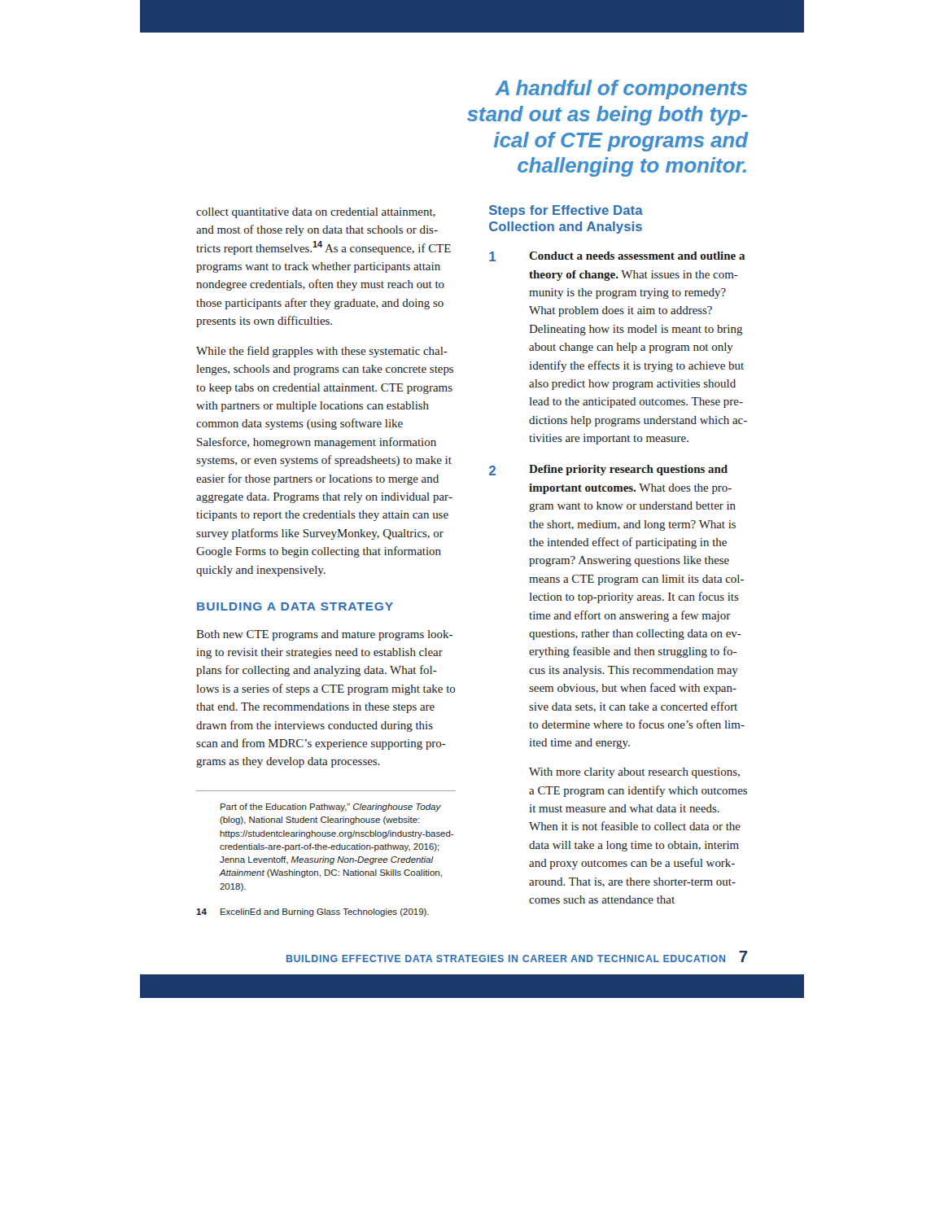A handful of components stand out as being both typical of CTE programs and challenging to monitor.
collect quantitative data on credential attainment, and most of those rely on data that schools or districts report themselves.14 As a consequence, if CTE programs want to track whether participants attain nondegree credentials, often they must reach out to those participants after they graduate, and doing so presents its own difficulties.
While the field grapples with these systematic challenges, schools and programs can take concrete steps to keep tabs on credential attainment. CTE programs with partners or multiple locations can establish common data systems (using software like Salesforce, homegrown management information systems, or even systems of spreadsheets) to make it easier for those partners or locations to merge and aggregate data. Programs that rely on individual participants to report the credentials they attain can use survey platforms like SurveyMonkey, Qualtrics, or Google Forms to begin collecting that information quickly and inexpensively.
Building a Data Strategy
Both new CTE programs and mature programs looking to revisit their strategies need to establish clear plans for collecting and analyzing data. What follows is a series of steps a CTE program might take to that end. The recommendations in these steps are drawn from the interviews conducted during this scan and from MDRC’s experience supporting programs as they develop data processes.
Part of the Education Pathway,” Clearinghouse Today (blog), National Student Clearinghouse (website: https://studentclearinghouse.org/nscblog/industry-based-credentials-are-part-of-the-education-pathway, 2016); Jenna Leventoff, Measuring Non-Degree Credential Attainment (Washington, DC: National Skills Coalition, 2018).
14 ExcelinEd and Burning Glass Technologies (2019).
Steps for Effective Data
Collection and Analysis
Conduct a needs assessment and outline a theory of change. What issues in the community is the program trying to remedy? What problem does it aim to address? Delineating how its model is meant to bring about change can help a program not only identify the effects it is trying to achieve but also predict how program activities should lead to the anticipated outcomes. These predictions help programs understand which activities are important to measure.
Define priority research questions and important outcomes. What does the program want to know or understand better in the short, medium, and long term? What is the intended effect of participating in the program? Answering questions like these means a CTE program can limit its data collection to top-priority areas. It can focus its time and effort on answering a few major questions, rather than collecting data on everything feasible and then struggling to focus its analysis. This recommendation may seem obvious, but when faced with expansive data sets, it can take a concerted effort to determine where to focus one’s often limited time and energy.
With more clarity about research questions, a CTE program can identify which outcomes it must measure and what data it needs. When it is not feasible to collect data or the data will take a long time to obtain, interim and proxy outcomes can be a useful work-around. That is, are there shorter-term outcomes such as attendance that
Building Effective Data Strategies in Career and Technical Education 7